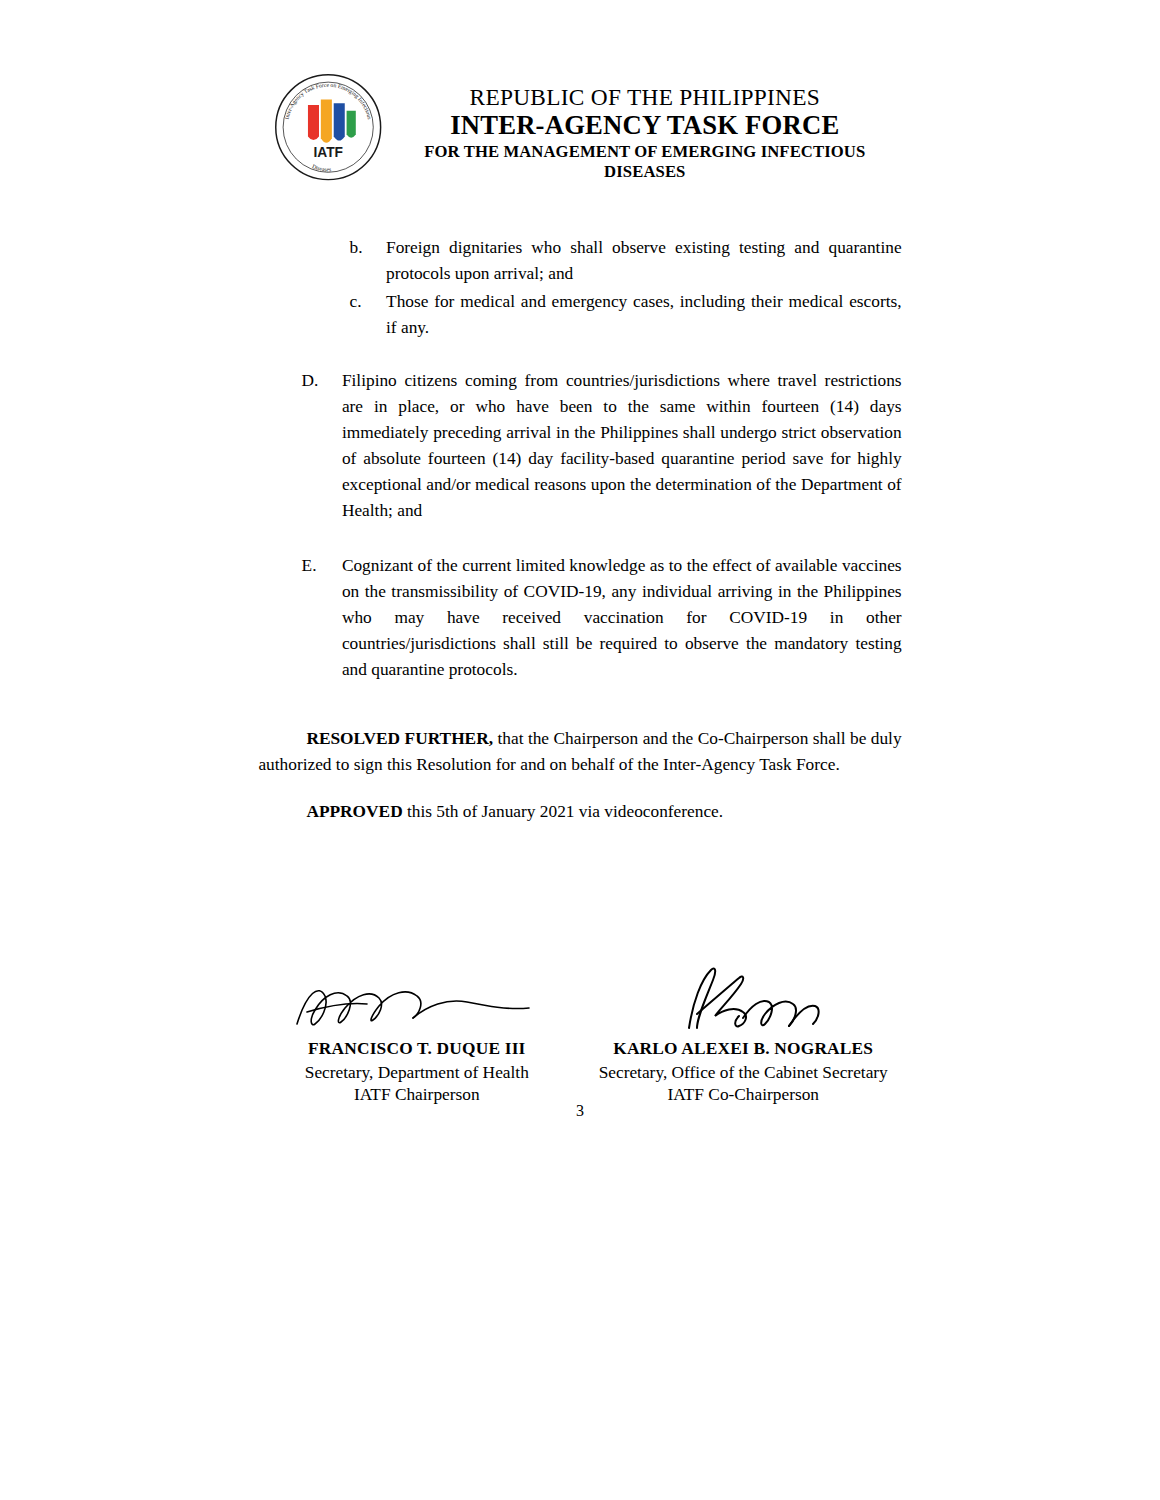Inter-Agency Task Force on Emerging Infectious Diseases IATF
REPUBLIC OF THE PHILIPPINES
INTER-AGENCY TASK FORCE
FOR THE MANAGEMENT OF EMERGING INFECTIOUS DISEASES
b. Foreign dignitaries who shall observe existing testing and quarantine protocols upon arrival; and
c. Those for medical and emergency cases, including their medical escorts, if any.
D. Filipino citizens coming from countries/jurisdictions where travel restrictions are in place, or who have been to the same within fourteen (14) days immediately preceding arrival in the Philippines shall undergo strict observation of absolute fourteen (14) day facility-based quarantine period save for highly exceptional and/or medical reasons upon the determination of the Department of Health; and
E. Cognizant of the current limited knowledge as to the effect of available vaccines on the transmissibility of COVID-19, any individual arriving in the Philippines who may have received vaccination for COVID-19 in other countries/jurisdictions shall still be required to observe the mandatory testing and quarantine protocols.
RESOLVED FURTHER, that the Chairperson and the Co-Chairperson shall be duly authorized to sign this Resolution for and on behalf of the Inter-Agency Task Force.
APPROVED this 5th of January 2021 via videoconference.
FRANCISCO T. DUQUE III
Secretary, Department of Health
IATF Chairperson
KARLO ALEXEI B. NOGRALES
Secretary, Office of the Cabinet Secretary
IATF Co-Chairperson
3